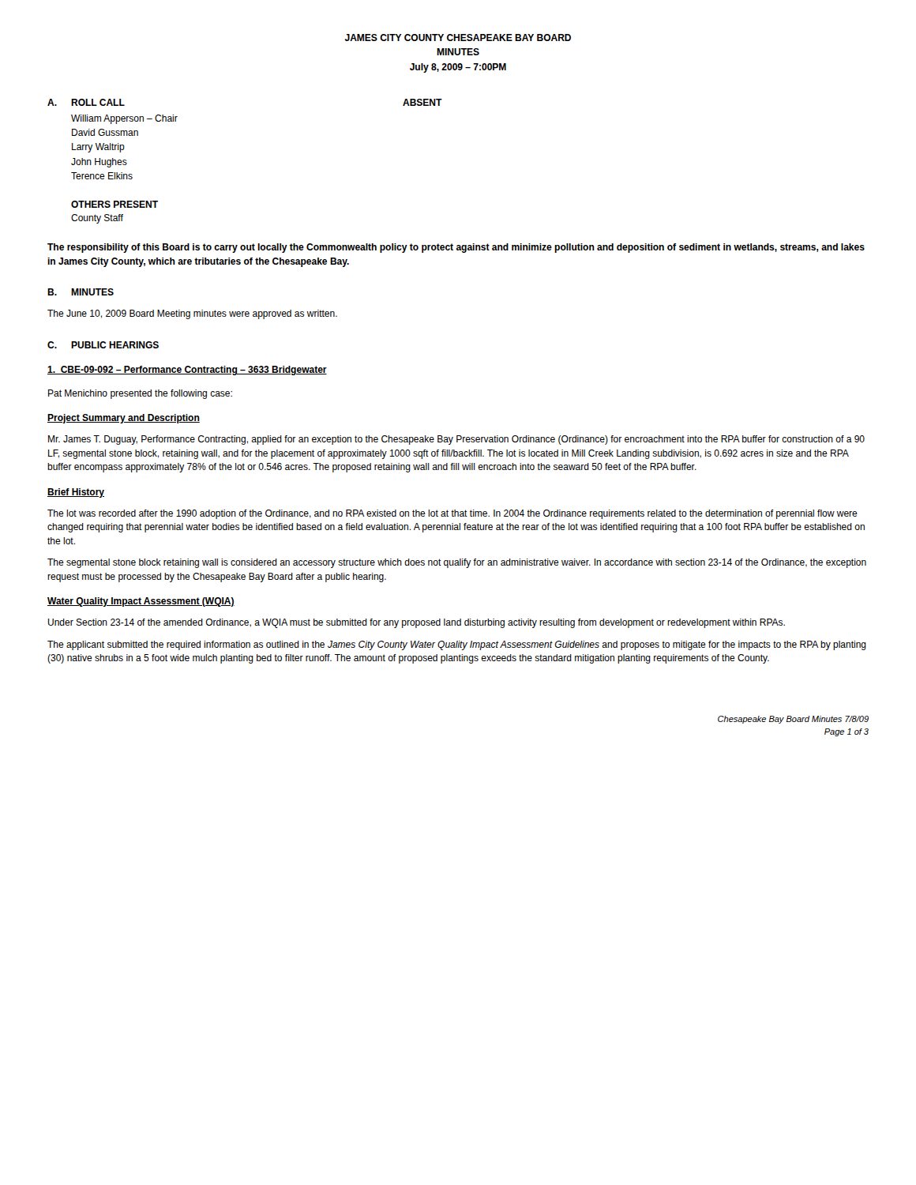JAMES CITY COUNTY CHESAPEAKE BAY BOARD
MINUTES
July 8, 2009 – 7:00PM
A.
ROLL CALL
ABSENT
William Apperson – Chair
David Gussman
Larry Waltrip
John Hughes
Terence Elkins
OTHERS PRESENT
County Staff
The responsibility of this Board is to carry out locally the Commonwealth policy to protect against and minimize pollution and deposition of sediment in wetlands, streams, and lakes in James City County, which are tributaries of the Chesapeake Bay.
B.
MINUTES
The June 10, 2009 Board Meeting minutes were approved as written.
C.
PUBLIC HEARINGS
1. CBE-09-092 – Performance Contracting – 3633 Bridgewater
Pat Menichino presented the following case:
Project Summary and Description
Mr. James T. Duguay, Performance Contracting, applied for an exception to the Chesapeake Bay Preservation Ordinance (Ordinance) for encroachment into the RPA buffer for construction of a 90 LF, segmental stone block, retaining wall, and for the placement of approximately 1000 sqft of fill/backfill. The lot is located in Mill Creek Landing subdivision, is 0.692 acres in size and the RPA buffer encompass approximately 78% of the lot or 0.546 acres. The proposed retaining wall and fill will encroach into the seaward 50 feet of the RPA buffer.
Brief History
The lot was recorded after the 1990 adoption of the Ordinance, and no RPA existed on the lot at that time. In 2004 the Ordinance requirements related to the determination of perennial flow were changed requiring that perennial water bodies be identified based on a field evaluation. A perennial feature at the rear of the lot was identified requiring that a 100 foot RPA buffer be established on the lot.
The segmental stone block retaining wall is considered an accessory structure which does not qualify for an administrative waiver. In accordance with section 23-14 of the Ordinance, the exception request must be processed by the Chesapeake Bay Board after a public hearing.
Water Quality Impact Assessment (WQIA)
Under Section 23-14 of the amended Ordinance, a WQIA must be submitted for any proposed land disturbing activity resulting from development or redevelopment within RPAs.
The applicant submitted the required information as outlined in the James City County Water Quality Impact Assessment Guidelines and proposes to mitigate for the impacts to the RPA by planting (30) native shrubs in a 5 foot wide mulch planting bed to filter runoff. The amount of proposed plantings exceeds the standard mitigation planting requirements of the County.
Chesapeake Bay Board Minutes 7/8/09
Page 1 of 3